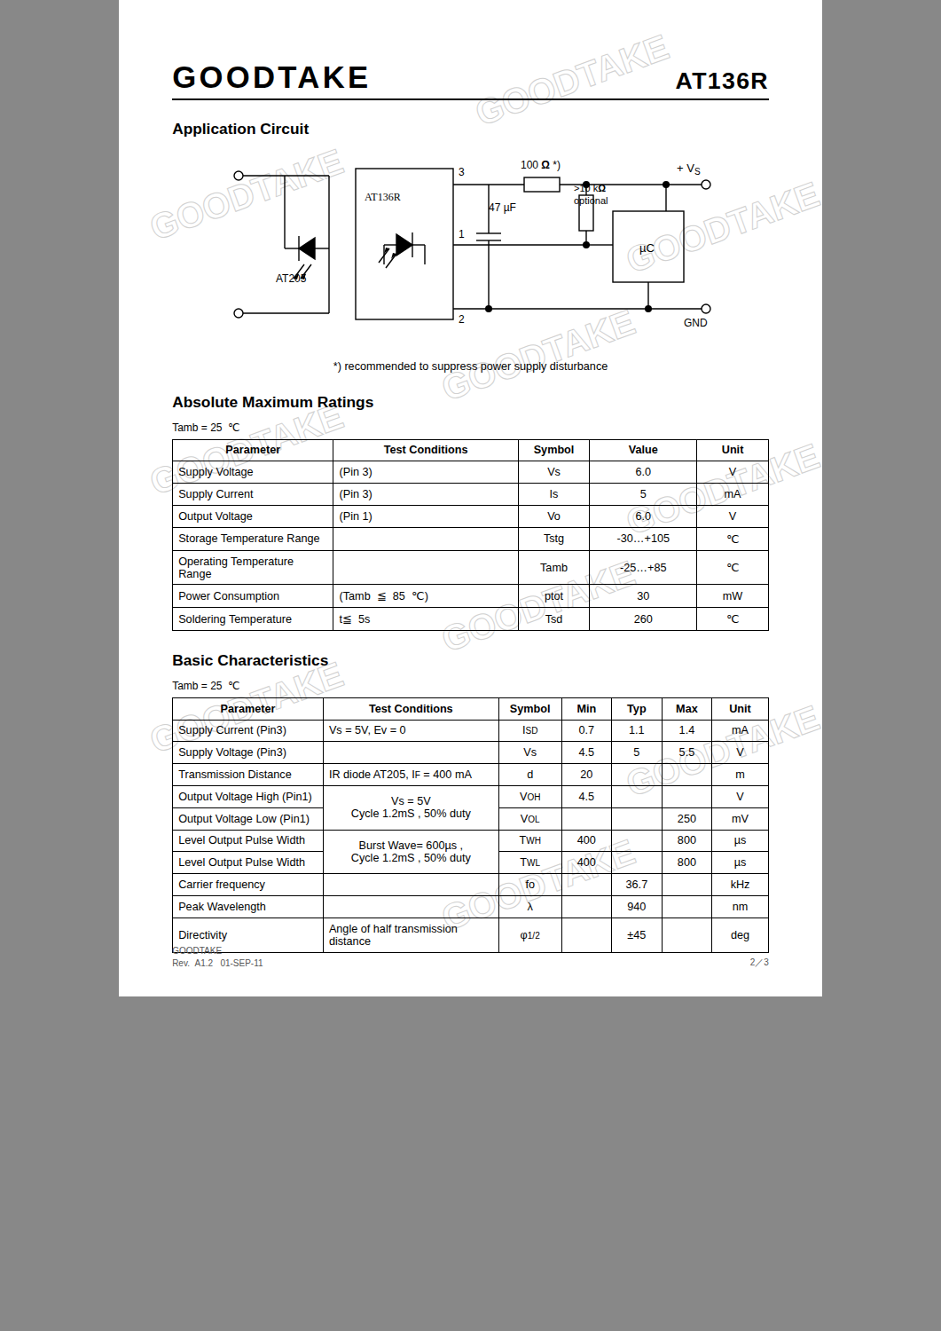GOODTAKE
GOODTAKE
GOODTAKE
GOODTAKE
GOODTAKE
GOODTAKE
GOODTAKE
GOODTAKE
GOODTAKE
GOODTAKE
GOODTAKE
AT136R
Application Circuit
AT205 AT136R 3 1 2 47 µF 100 Ω *) >10 kΩ optional µC + VS GND
*) recommended to suppress power supply disturbance
Absolute Maximum Ratings
Tamb = 25 ℃
| Parameter | Test Conditions | Symbol | Value | Unit |
| --- | --- | --- | --- | --- |
| Supply Voltage | (Pin 3) | Vs | 6.0 | V |
| Supply Current | (Pin 3) | Is | 5 | mA |
| Output Voltage | (Pin 1) | Vo | 6.0 | V |
| Storage Temperature Range | | Tstg | -30…+105 | ℃ |
| Operating Temperature Range | | Tamb | -25…+85 | ℃ |
| Power Consumption | (Tamb ≦ 85 ℃) | ptot | 30 | mW |
| Soldering Temperature | t≦ 5s | Tsd | 260 | ℃ |
Basic Characteristics
Tamb = 25 ℃
| Parameter | Test Conditions | Symbol | Min | Typ | Max | Unit |
| --- | --- | --- | --- | --- | --- | --- |
| Supply Current (Pin3) | Vs = 5V, Ev = 0 | I SD | 0.7 | 1.1 | 1.4 | mA |
| Supply Voltage (Pin3) | | Vs | 4.5 | 5 | 5.5 | V |
| Transmission Distance | IR diode AT205, I F = 400 mA | d | 20 | | | m |
| Output Voltage High (Pin1) | Vs = 5V Cycle 1.2mS , 50% duty | V OH | 4.5 | | | V |
| Output Voltage Low (Pin1) | V OL | | | 250 | mV |
| Level Output Pulse Width | Burst Wave= 600µs , Cycle 1.2mS , 50% duty | T WH | 400 | | 800 | µs |
| Level Output Pulse Width | T WL | 400 | | 800 | µs |
| Carrier frequency | | fo | | 36.7 | | kHz |
| Peak Wavelength | | λ | | 940 | | nm |
| Directivity | Angle of half transmission distance | φ 1/2 | | ±45 | | deg |
GOODTAKE
Rev. A1.2 01-SEP-11
2／3